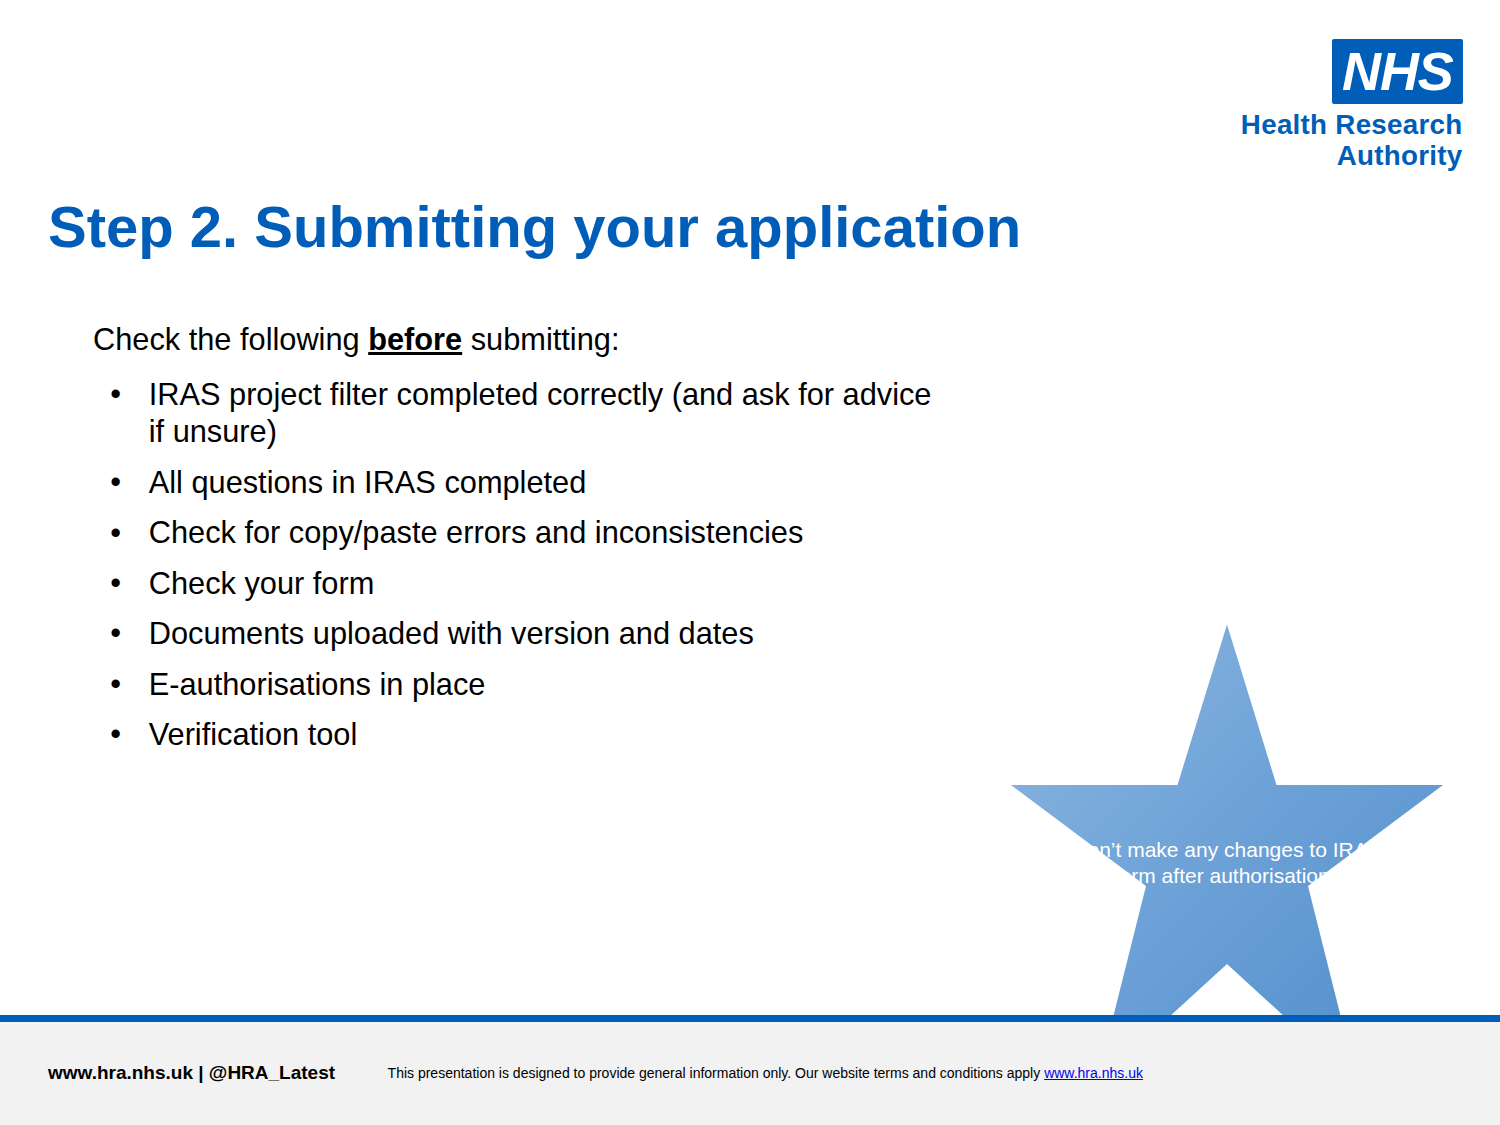NHS
Health Research
Authority
Step 2. Submitting your application
Check the following before submitting:
IRAS project filter completed correctly (and ask for adviceif unsure)
All questions in IRAS completed
Check for copy/paste errors and inconsistencies
Check your form
Documents uploaded with version and dates
E-authorisations in place
Verification tool
Don’t make any changes to IRAS form after authorisations
www.hra.nhs.uk | @HRA_Latest
This presentation is designed to provide general information only. Our website terms and conditions apply www.hra.nhs.uk